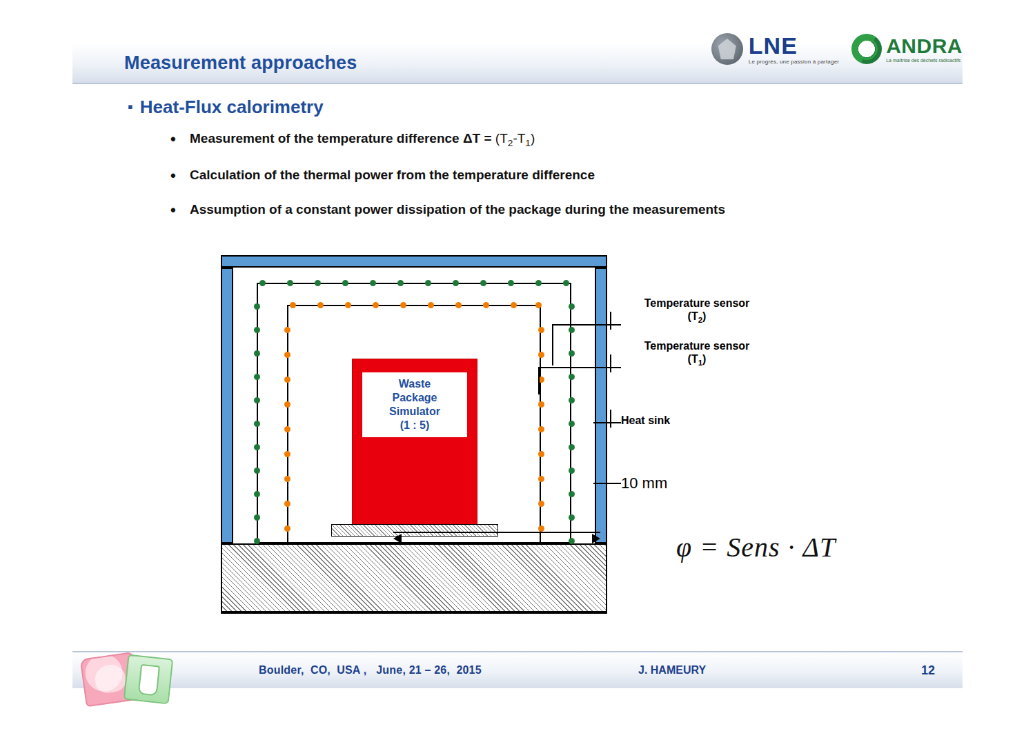Measurement approaches
LNE
Le progrès, une passion à partager
ANDRA
La maîtrise des déchets radioactifs
Heat-Flux calorimetry
Measurement of the temperature difference ΔT = (T2-T1)
Calculation of the thermal power from the temperature difference
Assumption of a constant power dissipation of the package during the measurements
Waste
Package
Simulator
(1 : 5)
Temperature sensor
(T2)
Temperature sensor
(T1)
Heat sink
10 mm
φ = Sens · ΔT
Boulder, CO, USA , June, 21 – 26, 2015
J. HAMEURY
12